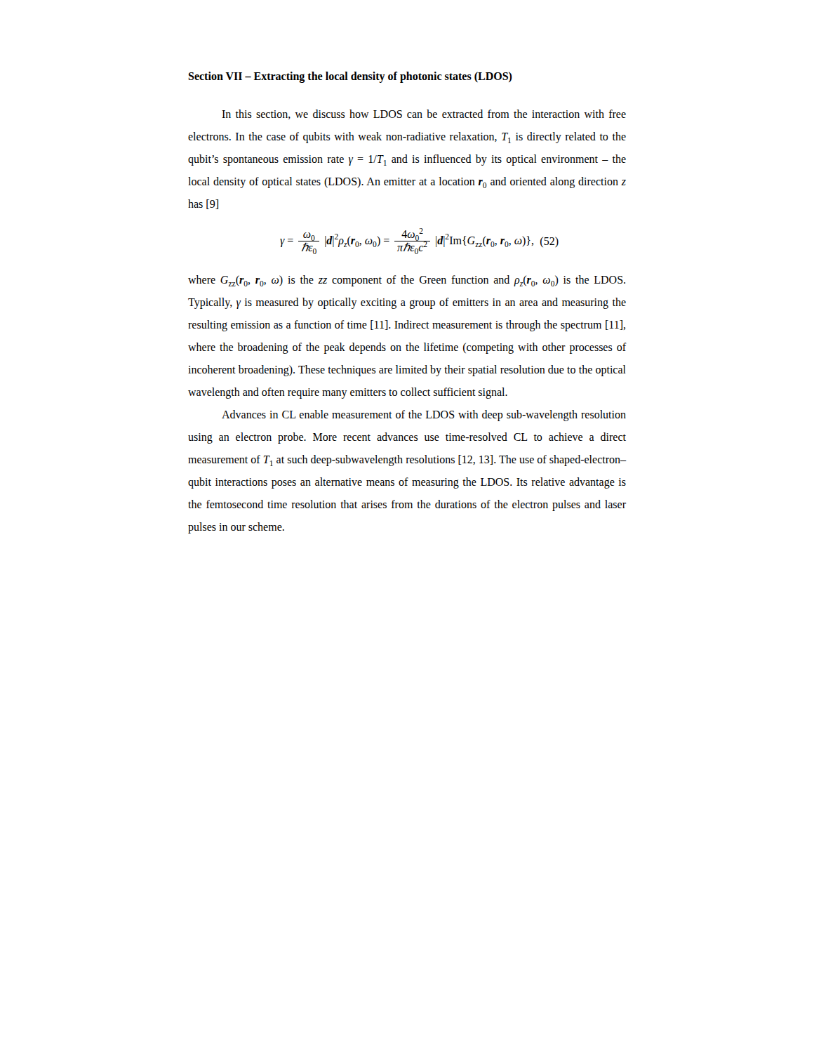Section VII – Extracting the local density of photonic states (LDOS)
In this section, we discuss how LDOS can be extracted from the interaction with free electrons. In the case of qubits with weak non-radiative relaxation, T1 is directly related to the qubit’s spontaneous emission rate γ = 1/T1 and is influenced by its optical environment – the local density of optical states (LDOS). An emitter at a location r0 and oriented along direction z has [9]
γ = ω0 ℏε0 |d|2ρz(r0, ω0) = 4ω02 πℏε0c2 |d|2Im{Gzz(r0, r0, ω)},
(52)
where Gzz(r0, r0, ω) is the zz component of the Green function and ρz(r0, ω0) is the LDOS. Typically, γ is measured by optically exciting a group of emitters in an area and measuring the resulting emission as a function of time [11]. Indirect measurement is through the spectrum [11], where the broadening of the peak depends on the lifetime (competing with other processes of incoherent broadening). These techniques are limited by their spatial resolution due to the optical wavelength and often require many emitters to collect sufficient signal.
Advances in CL enable measurement of the LDOS with deep sub-wavelength resolution using an electron probe. More recent advances use time-resolved CL to achieve a direct measurement of T1 at such deep-subwavelength resolutions [12, 13]. The use of shaped-electron–qubit interactions poses an alternative means of measuring the LDOS. Its relative advantage is the femtosecond time resolution that arises from the durations of the electron pulses and laser pulses in our scheme.